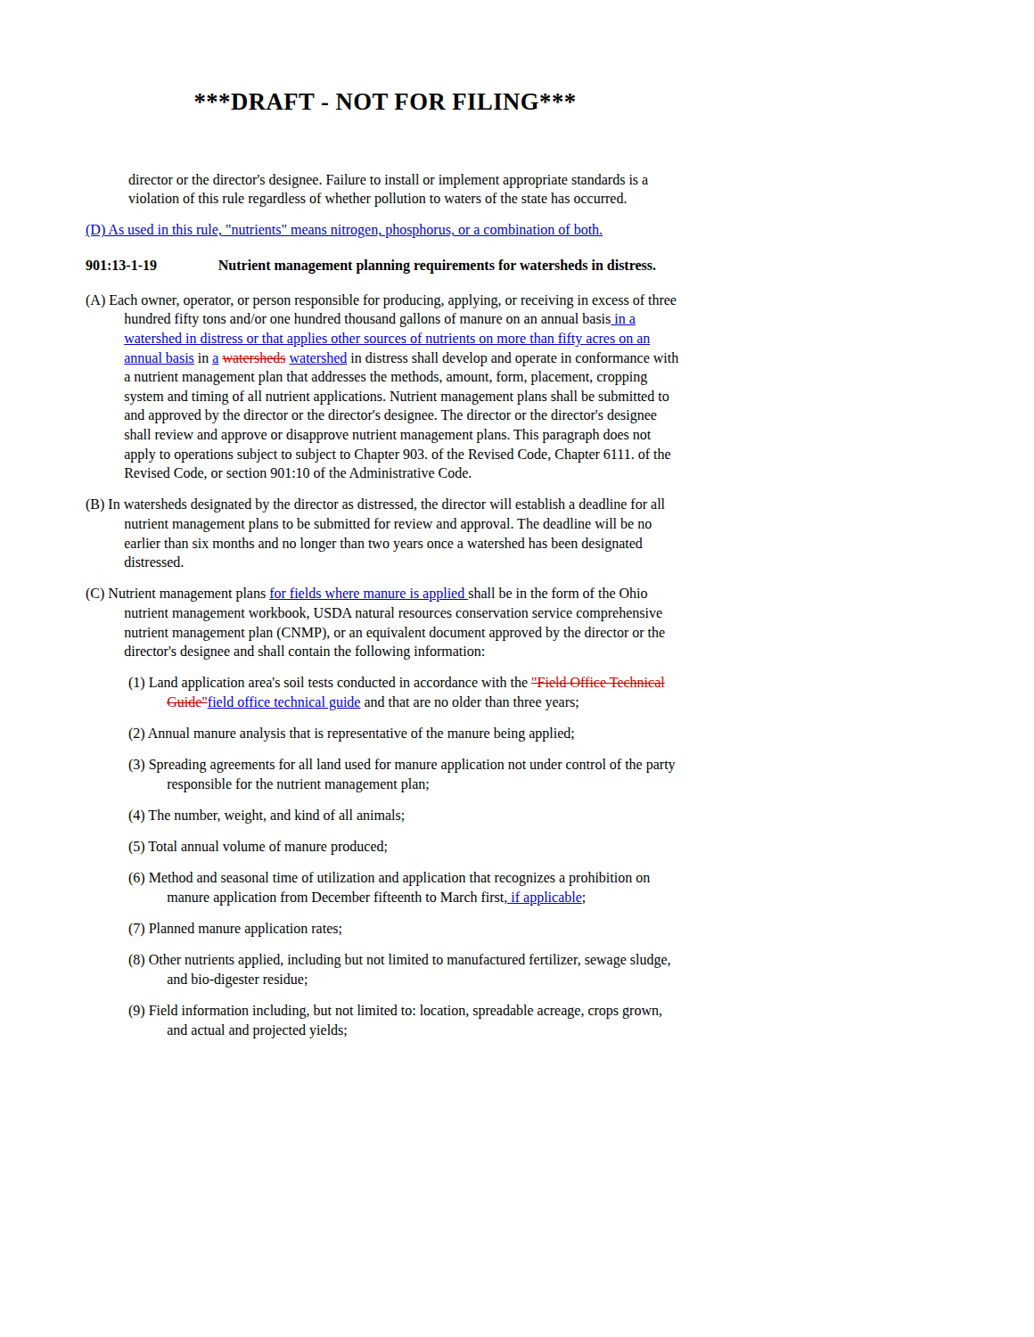***DRAFT - NOT FOR FILING***
director or the director's designee. Failure to install or implement appropriate standards is a violation of this rule regardless of whether pollution to waters of the state has occurred.
(D) As used in this rule, "nutrients" means nitrogen, phosphorus, or a combination of both.
901:13-1-19 Nutrient management planning requirements for watersheds in distress.
(A) Each owner, operator, or person responsible for producing, applying, or receiving in excess of three hundred fifty tons and/or one hundred thousand gallons of manure on an annual basis in a watershed in distress or that applies other sources of nutrients on more than fifty acres on an annual basis in a watersheds watershed in distress shall develop and operate in conformance with a nutrient management plan that addresses the methods, amount, form, placement, cropping system and timing of all nutrient applications. Nutrient management plans shall be submitted to and approved by the director or the director's designee. The director or the director's designee shall review and approve or disapprove nutrient management plans. This paragraph does not apply to operations subject to subject to Chapter 903. of the Revised Code, Chapter 6111. of the Revised Code, or section 901:10 of the Administrative Code.
(B) In watersheds designated by the director as distressed, the director will establish a deadline for all nutrient management plans to be submitted for review and approval. The deadline will be no earlier than six months and no longer than two years once a watershed has been designated distressed.
(C) Nutrient management plans for fields where manure is applied shall be in the form of the Ohio nutrient management workbook, USDA natural resources conservation service comprehensive nutrient management plan (CNMP), or an equivalent document approved by the director or the director's designee and shall contain the following information:
(1) Land application area's soil tests conducted in accordance with the "Field Office Technical Guide"field office technical guide and that are no older than three years;
(2) Annual manure analysis that is representative of the manure being applied;
(3) Spreading agreements for all land used for manure application not under control of the party responsible for the nutrient management plan;
(4) The number, weight, and kind of all animals;
(5) Total annual volume of manure produced;
(6) Method and seasonal time of utilization and application that recognizes a prohibition on manure application from December fifteenth to March first, if applicable;
(7) Planned manure application rates;
(8) Other nutrients applied, including but not limited to manufactured fertilizer, sewage sludge, and bio-digester residue;
(9) Field information including, but not limited to: location, spreadable acreage, crops grown, and actual and projected yields;